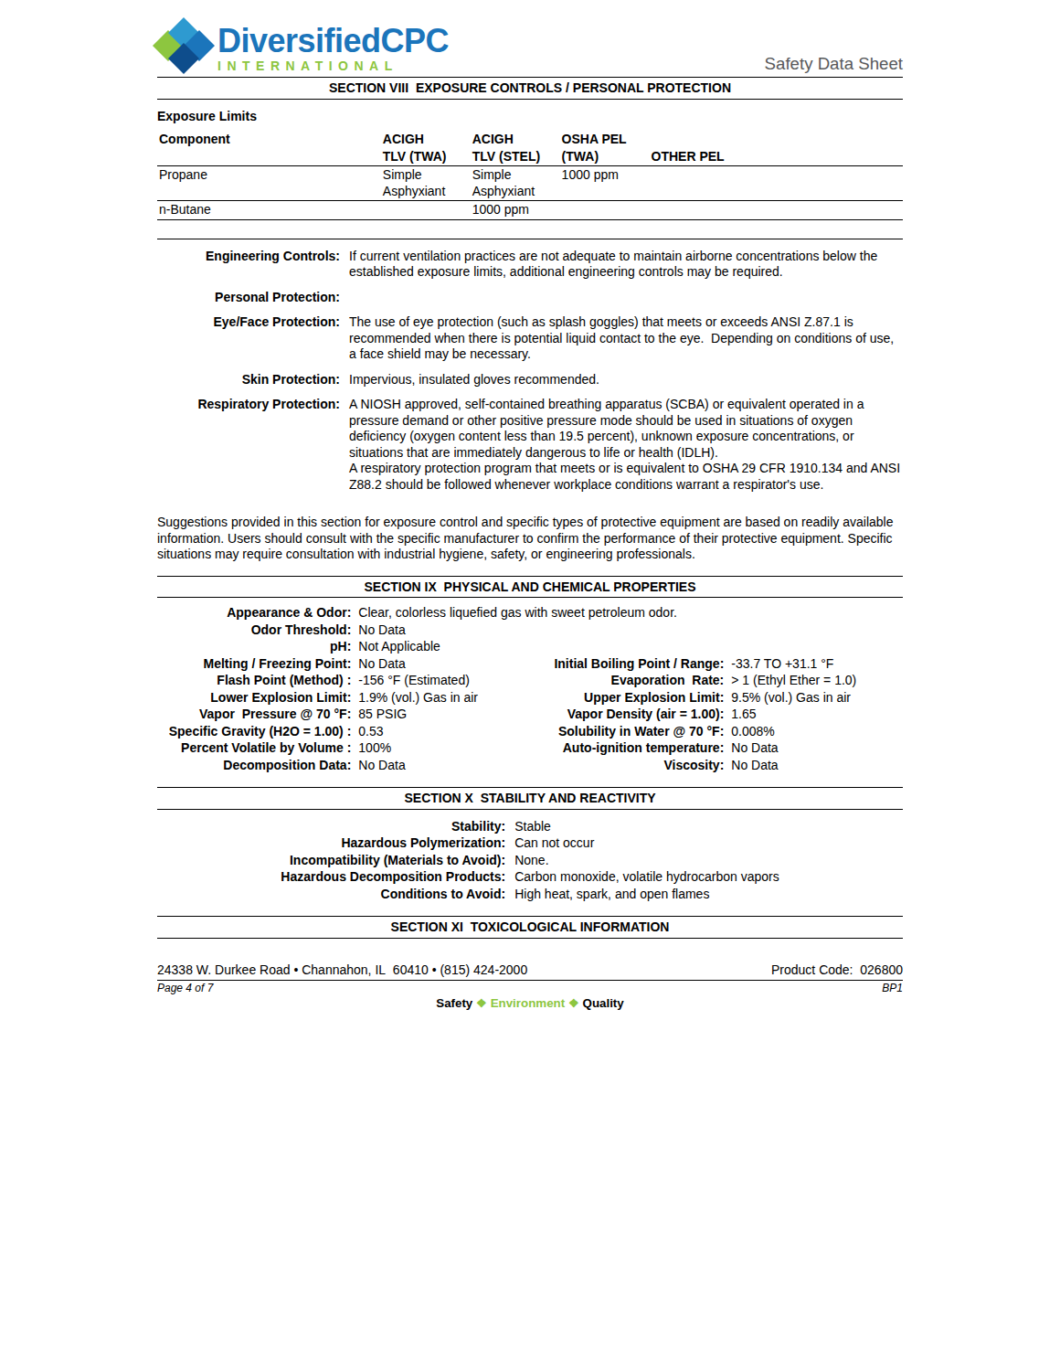Diversified CPC
INTERNATIONAL
Safety Data Sheet
SECTION VIII EXPOSURE CONTROLS / PERSONAL PROTECTION
Exposure Limits
| Component | ACIGH | ACIGH | OSHA PEL | |
| --- | --- | --- | --- | --- |
| | TLV (TWA) | TLV (STEL) | (TWA) | OTHER PEL |
| Propane | Simple Asphyxiant | Simple Asphyxiant | 1000 ppm | |
| n-Butane | | 1000 ppm | | |
| Engineering Controls: | If current ventilation practices are not adequate to maintain airborne concentrations below the established exposure limits, additional engineering controls may be required. |
| Personal Protection: | |
| Eye/Face Protection: | The use of eye protection (such as splash goggles) that meets or exceeds ANSI Z.87.1 is recommended when there is potential liquid contact to the eye. Depending on conditions of use, a face shield may be necessary. |
| Skin Protection: | Impervious, insulated gloves recommended. |
| Respiratory Protection: | A NIOSH approved, self-contained breathing apparatus (SCBA) or equivalent operated in a pressure demand or other positive pressure mode should be used in situations of oxygen deficiency (oxygen content less than 19.5 percent), unknown exposure concentrations, or situations that are immediately dangerous to life or health (IDLH). A respiratory protection program that meets or is equivalent to OSHA 29 CFR 1910.134 and ANSI Z88.2 should be followed whenever workplace conditions warrant a respirator's use. |
Suggestions provided in this section for exposure control and specific types of protective equipment are based on readily available information. Users should consult with the specific manufacturer to confirm the performance of their protective equipment. Specific situations may require consultation with industrial hygiene, safety, or engineering professionals.
SECTION IX PHYSICAL AND CHEMICAL PROPERTIES
| Appearance & Odor: | Clear, colorless liquefied gas with sweet petroleum odor. |
| Odor Threshold: | No Data |
| pH: | Not Applicable |
| Melting / Freezing Point: | No Data | Initial Boiling Point / Range: | -33.7 TO +31.1 °F |
| Flash Point (Method) : | -156 °F (Estimated) | Evaporation Rate: | > 1 (Ethyl Ether = 1.0) |
| Lower Explosion Limit: | 1.9% (vol.) Gas in air | Upper Explosion Limit: | 9.5% (vol.) Gas in air |
| Vapor Pressure @ 70 °F: | 85 PSIG | Vapor Density (air = 1.00): | 1.65 |
| Specific Gravity (H2O = 1.00) : | 0.53 | Solubility in Water @ 70 °F: | 0.008% |
| Percent Volatile by Volume : | 100% | Auto-ignition temperature: | No Data |
| Decomposition Data: | No Data | Viscosity: | No Data |
SECTION X STABILITY AND REACTIVITY
| Stability: | Stable |
| Hazardous Polymerization: | Can not occur |
| Incompatibility (Materials to Avoid): | None. |
| Hazardous Decomposition Products: | Carbon monoxide, volatile hydrocarbon vapors |
| Conditions to Avoid: | High heat, spark, and open flames |
SECTION XI TOXICOLOGICAL INFORMATION
24338 W. Durkee Road • Channahon, IL 60410 • (815) 424-2000
Product Code: 026800
Page 4 of 7
BP1
Safety ❖ Environment ❖ Quality